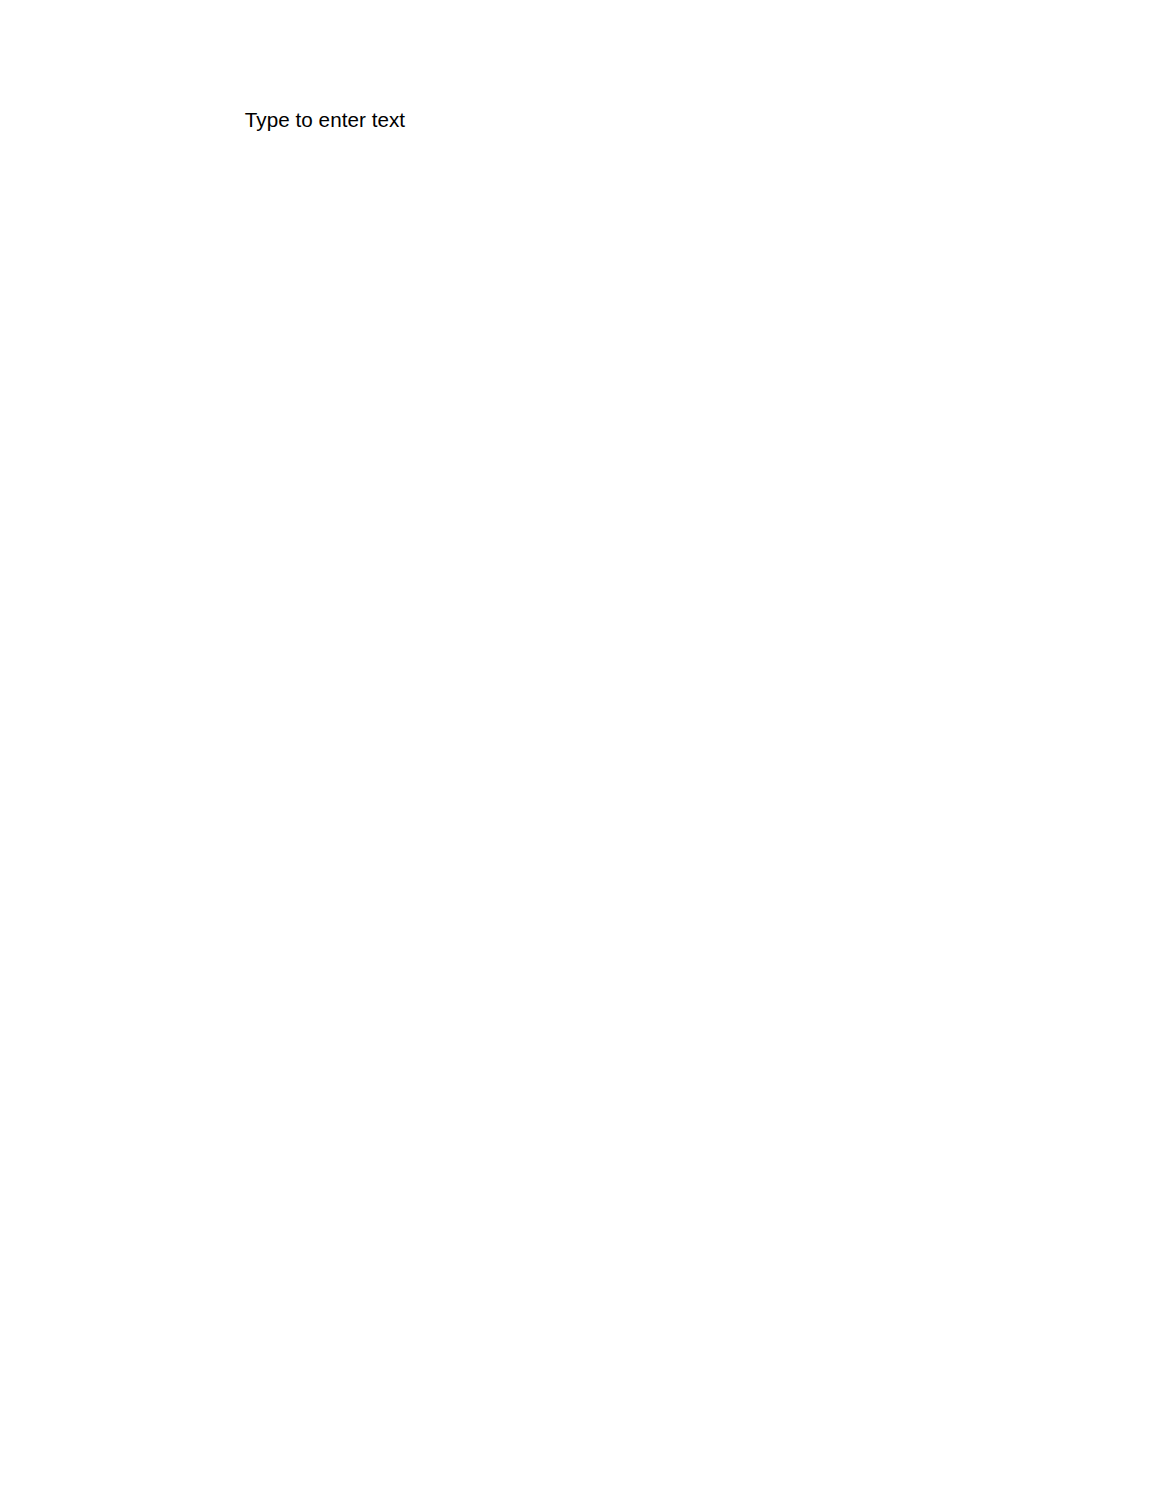Type to enter text